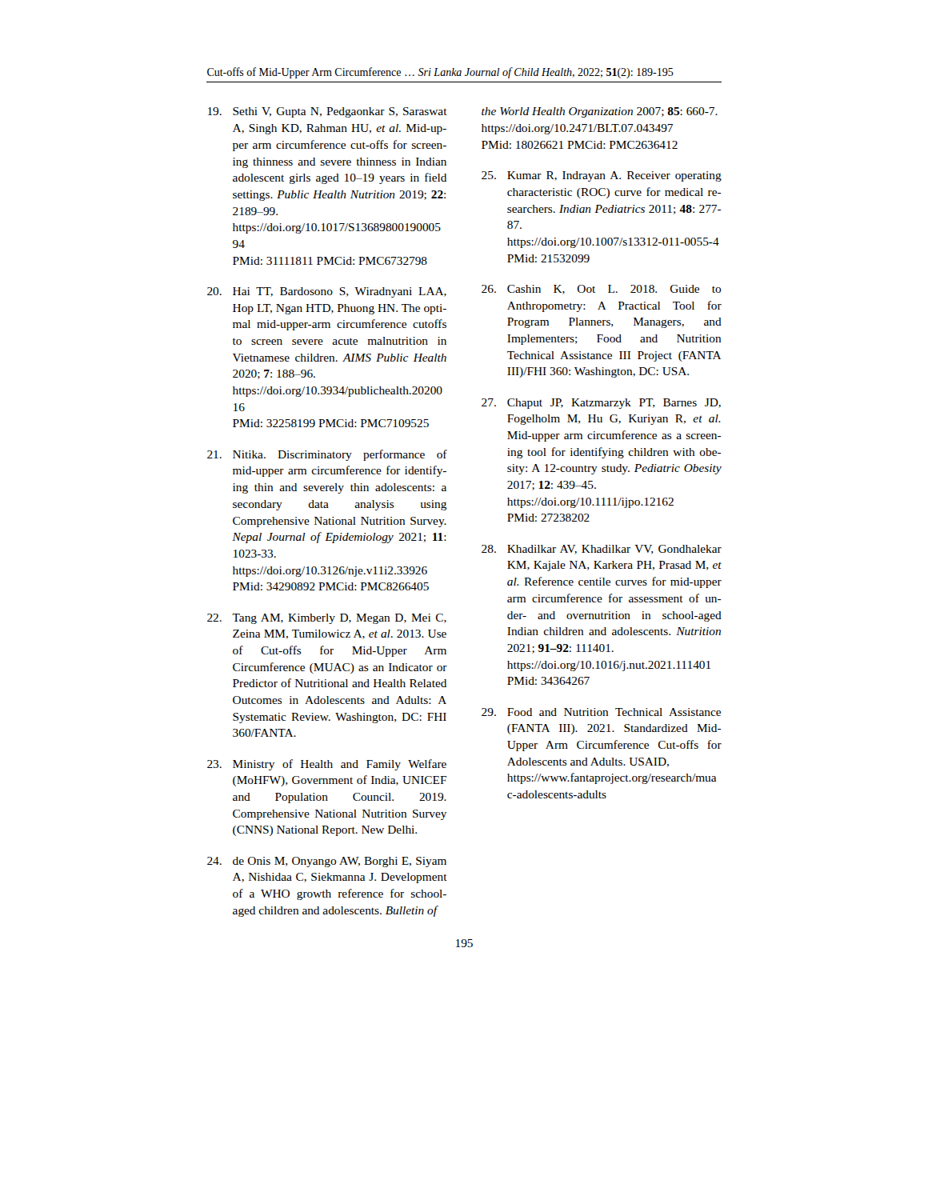Cut-offs of Mid-Upper Arm Circumference … Sri Lanka Journal of Child Health, 2022; 51(2): 189-195
19. Sethi V, Gupta N, Pedgaonkar S, Saraswat A, Singh KD, Rahman HU, et al. Mid-upper arm circumference cut-offs for screening thinness and severe thinness in Indian adolescent girls aged 10–19 years in field settings. Public Health Nutrition 2019; 22: 2189–99. https://doi.org/10.1017/S1368980019000594 PMid: 31111811 PMCid: PMC6732798
20. Hai TT, Bardosono S, Wiradnyani LAA, Hop LT, Ngan HTD, Phuong HN. The optimal mid-upper-arm circumference cutoffs to screen severe acute malnutrition in Vietnamese children. AIMS Public Health 2020; 7: 188–96. https://doi.org/10.3934/publichealth.2020016 PMid: 32258199 PMCid: PMC7109525
21. Nitika. Discriminatory performance of mid-upper arm circumference for identifying thin and severely thin adolescents: a secondary data analysis using Comprehensive National Nutrition Survey. Nepal Journal of Epidemiology 2021; 11: 1023-33. https://doi.org/10.3126/nje.v11i2.33926 PMid: 34290892 PMCid: PMC8266405
22. Tang AM, Kimberly D, Megan D, Mei C, Zeina MM, Tumilowicz A, et al. 2013. Use of Cut-offs for Mid-Upper Arm Circumference (MUAC) as an Indicator or Predictor of Nutritional and Health Related Outcomes in Adolescents and Adults: A Systematic Review. Washington, DC: FHI 360/FANTA.
23. Ministry of Health and Family Welfare (MoHFW), Government of India, UNICEF and Population Council. 2019. Comprehensive National Nutrition Survey (CNNS) National Report. New Delhi.
24. de Onis M, Onyango AW, Borghi E, Siyam A, Nishidaa C, Siekmanna J. Development of a WHO growth reference for school-aged children and adolescents. Bulletin of
the World Health Organization 2007; 85: 660-7. https://doi.org/10.2471/BLT.07.043497 PMid: 18026621 PMCid: PMC2636412
25. Kumar R, Indrayan A. Receiver operating characteristic (ROC) curve for medical researchers. Indian Pediatrics 2011; 48: 277-87. https://doi.org/10.1007/s13312-011-0055-4 PMid: 21532099
26. Cashin K, Oot L. 2018. Guide to Anthropometry: A Practical Tool for Program Planners, Managers, and Implementers; Food and Nutrition Technical Assistance III Project (FANTA III)/FHI 360: Washington, DC: USA.
27. Chaput JP, Katzmarzyk PT, Barnes JD, Fogelholm M, Hu G, Kuriyan R, et al. Mid-upper arm circumference as a screening tool for identifying children with obesity: A 12-country study. Pediatric Obesity 2017; 12: 439–45. https://doi.org/10.1111/ijpo.12162 PMid: 27238202
28. Khadilkar AV, Khadilkar VV, Gondhalekar KM, Kajale NA, Karkera PH, Prasad M, et al. Reference centile curves for mid-upper arm circumference for assessment of under- and overnutrition in school-aged Indian children and adolescents. Nutrition 2021; 91–92: 111401. https://doi.org/10.1016/j.nut.2021.111401 PMid: 34364267
29. Food and Nutrition Technical Assistance (FANTA III). 2021. Standardized Mid-Upper Arm Circumference Cut-offs for Adolescents and Adults. USAID, https://www.fantaproject.org/research/muac-adolescents-adults
195